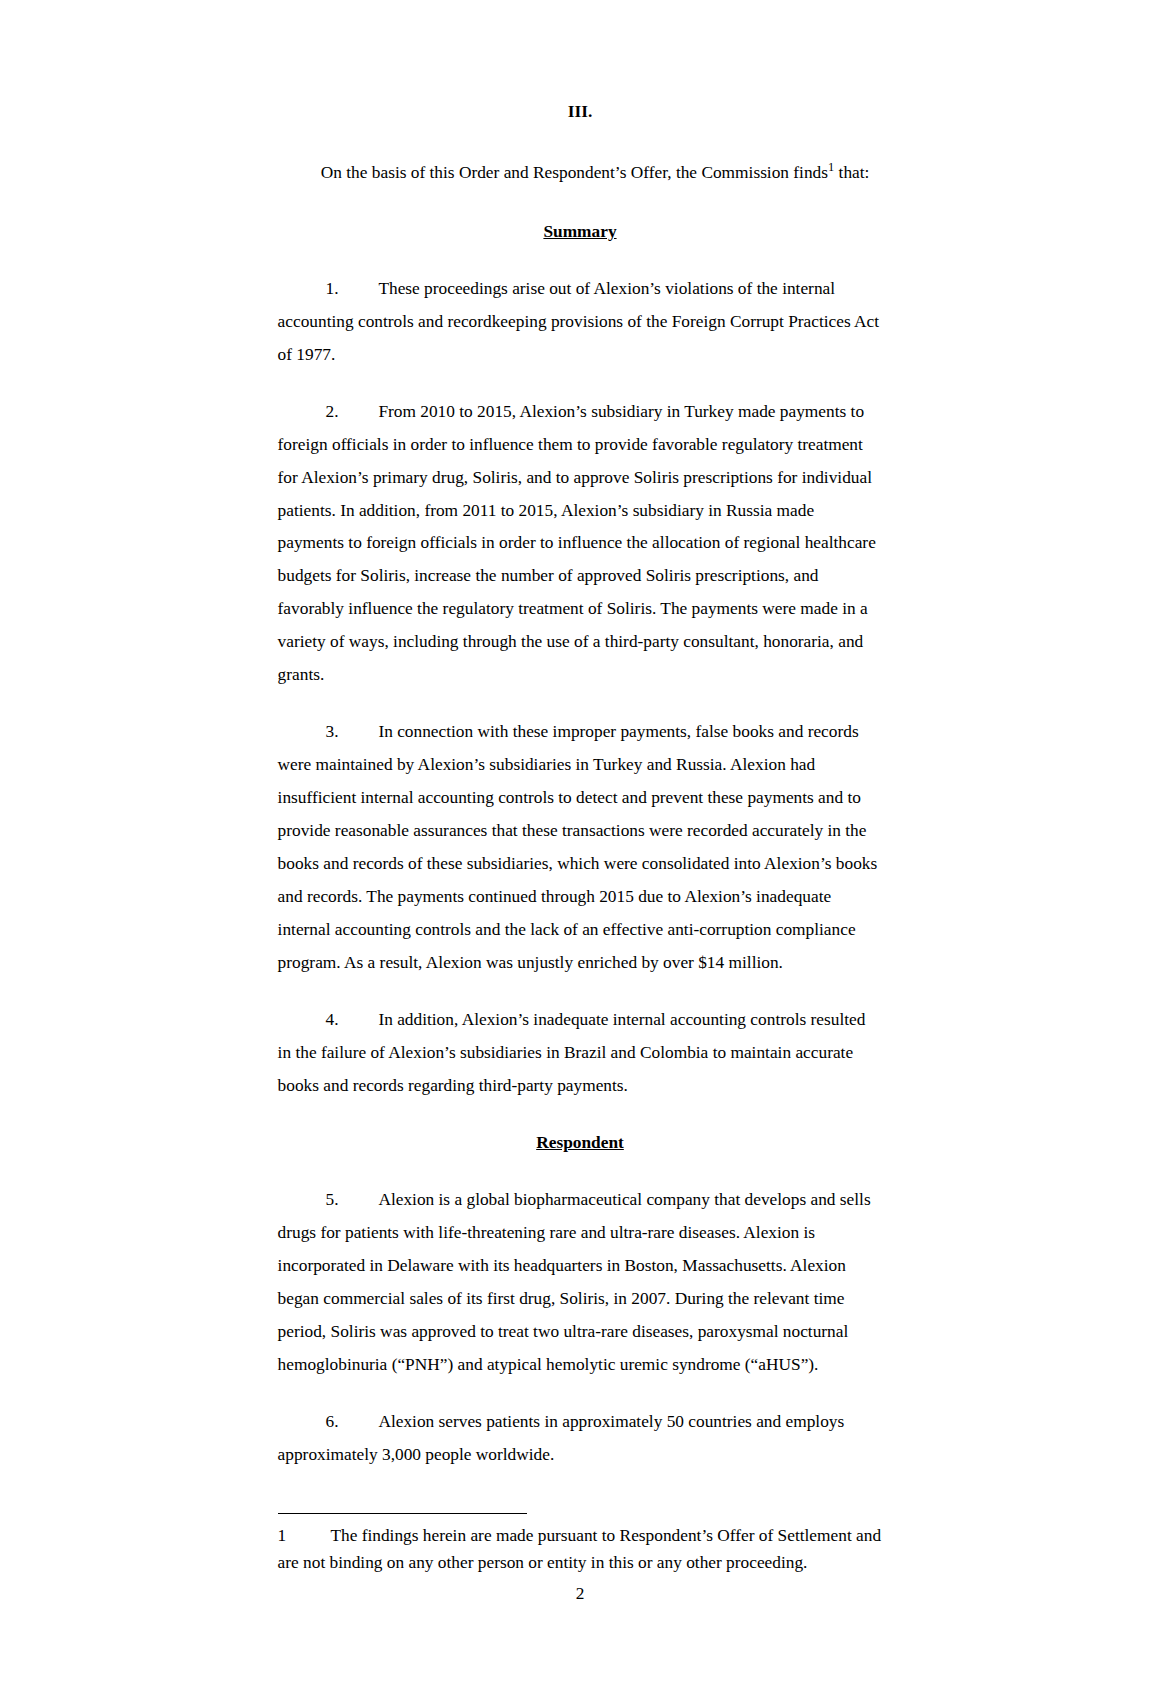III.
On the basis of this Order and Respondent’s Offer, the Commission finds1 that:
Summary
1. These proceedings arise out of Alexion’s violations of the internal accounting controls and recordkeeping provisions of the Foreign Corrupt Practices Act of 1977.
2. From 2010 to 2015, Alexion’s subsidiary in Turkey made payments to foreign officials in order to influence them to provide favorable regulatory treatment for Alexion’s primary drug, Soliris, and to approve Soliris prescriptions for individual patients. In addition, from 2011 to 2015, Alexion’s subsidiary in Russia made payments to foreign officials in order to influence the allocation of regional healthcare budgets for Soliris, increase the number of approved Soliris prescriptions, and favorably influence the regulatory treatment of Soliris. The payments were made in a variety of ways, including through the use of a third-party consultant, honoraria, and grants.
3. In connection with these improper payments, false books and records were maintained by Alexion’s subsidiaries in Turkey and Russia. Alexion had insufficient internal accounting controls to detect and prevent these payments and to provide reasonable assurances that these transactions were recorded accurately in the books and records of these subsidiaries, which were consolidated into Alexion’s books and records. The payments continued through 2015 due to Alexion’s inadequate internal accounting controls and the lack of an effective anti-corruption compliance program. As a result, Alexion was unjustly enriched by over $14 million.
4. In addition, Alexion’s inadequate internal accounting controls resulted in the failure of Alexion’s subsidiaries in Brazil and Colombia to maintain accurate books and records regarding third-party payments.
Respondent
5. Alexion is a global biopharmaceutical company that develops and sells drugs for patients with life-threatening rare and ultra-rare diseases. Alexion is incorporated in Delaware with its headquarters in Boston, Massachusetts. Alexion began commercial sales of its first drug, Soliris, in 2007. During the relevant time period, Soliris was approved to treat two ultra-rare diseases, paroxysmal nocturnal hemoglobinuria (“PNH”) and atypical hemolytic uremic syndrome (“aHUS”).
6. Alexion serves patients in approximately 50 countries and employs approximately 3,000 people worldwide.
1 The findings herein are made pursuant to Respondent’s Offer of Settlement and are not binding on any other person or entity in this or any other proceeding.
2